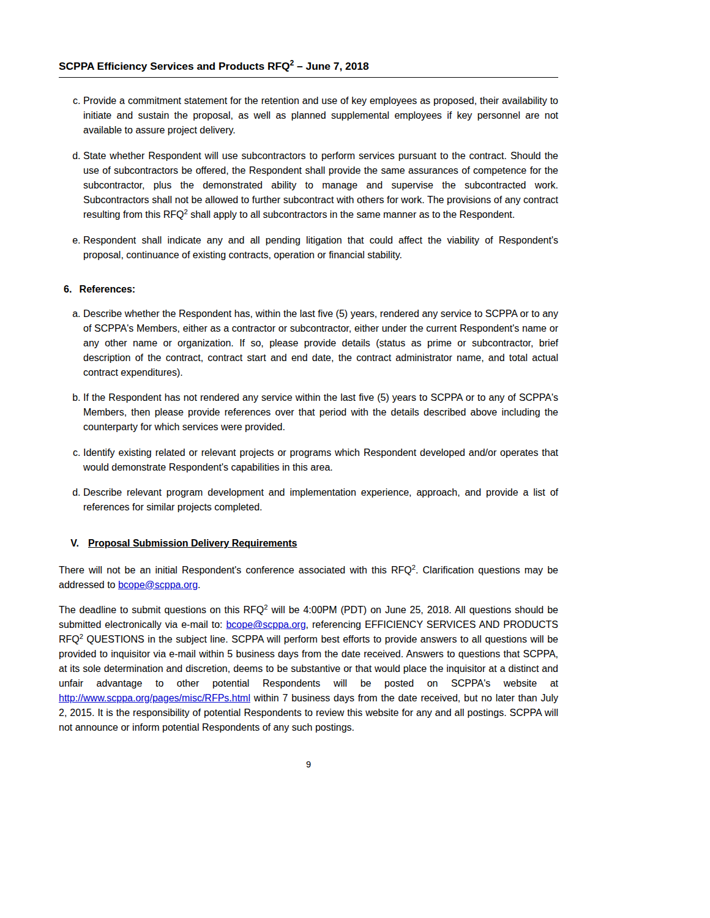SCPPA Efficiency Services and Products RFQ2 – June 7, 2018
Provide a commitment statement for the retention and use of key employees as proposed, their availability to initiate and sustain the proposal, as well as planned supplemental employees if key personnel are not available to assure project delivery.
State whether Respondent will use subcontractors to perform services pursuant to the contract. Should the use of subcontractors be offered, the Respondent shall provide the same assurances of competence for the subcontractor, plus the demonstrated ability to manage and supervise the subcontracted work. Subcontractors shall not be allowed to further subcontract with others for work. The provisions of any contract resulting from this RFQ2 shall apply to all subcontractors in the same manner as to the Respondent.
Respondent shall indicate any and all pending litigation that could affect the viability of Respondent's proposal, continuance of existing contracts, operation or financial stability.
6. References:
Describe whether the Respondent has, within the last five (5) years, rendered any service to SCPPA or to any of SCPPA's Members, either as a contractor or subcontractor, either under the current Respondent's name or any other name or organization. If so, please provide details (status as prime or subcontractor, brief description of the contract, contract start and end date, the contract administrator name, and total actual contract expenditures).
If the Respondent has not rendered any service within the last five (5) years to SCPPA or to any of SCPPA's Members, then please provide references over that period with the details described above including the counterparty for which services were provided.
Identify existing related or relevant projects or programs which Respondent developed and/or operates that would demonstrate Respondent's capabilities in this area.
Describe relevant program development and implementation experience, approach, and provide a list of references for similar projects completed.
V. Proposal Submission Delivery Requirements
There will not be an initial Respondent's conference associated with this RFQ2. Clarification questions may be addressed to bcope@scppa.org.
The deadline to submit questions on this RFQ2 will be 4:00PM (PDT) on June 25, 2018. All questions should be submitted electronically via e-mail to: bcope@scppa.org, referencing EFFICIENCY SERVICES AND PRODUCTS RFQ2 QUESTIONS in the subject line. SCPPA will perform best efforts to provide answers to all questions will be provided to inquisitor via e-mail within 5 business days from the date received. Answers to questions that SCPPA, at its sole determination and discretion, deems to be substantive or that would place the inquisitor at a distinct and unfair advantage to other potential Respondents will be posted on SCPPA's website at http://www.scppa.org/pages/misc/RFPs.html within 7 business days from the date received, but no later than July 2, 2015. It is the responsibility of potential Respondents to review this website for any and all postings. SCPPA will not announce or inform potential Respondents of any such postings.
9